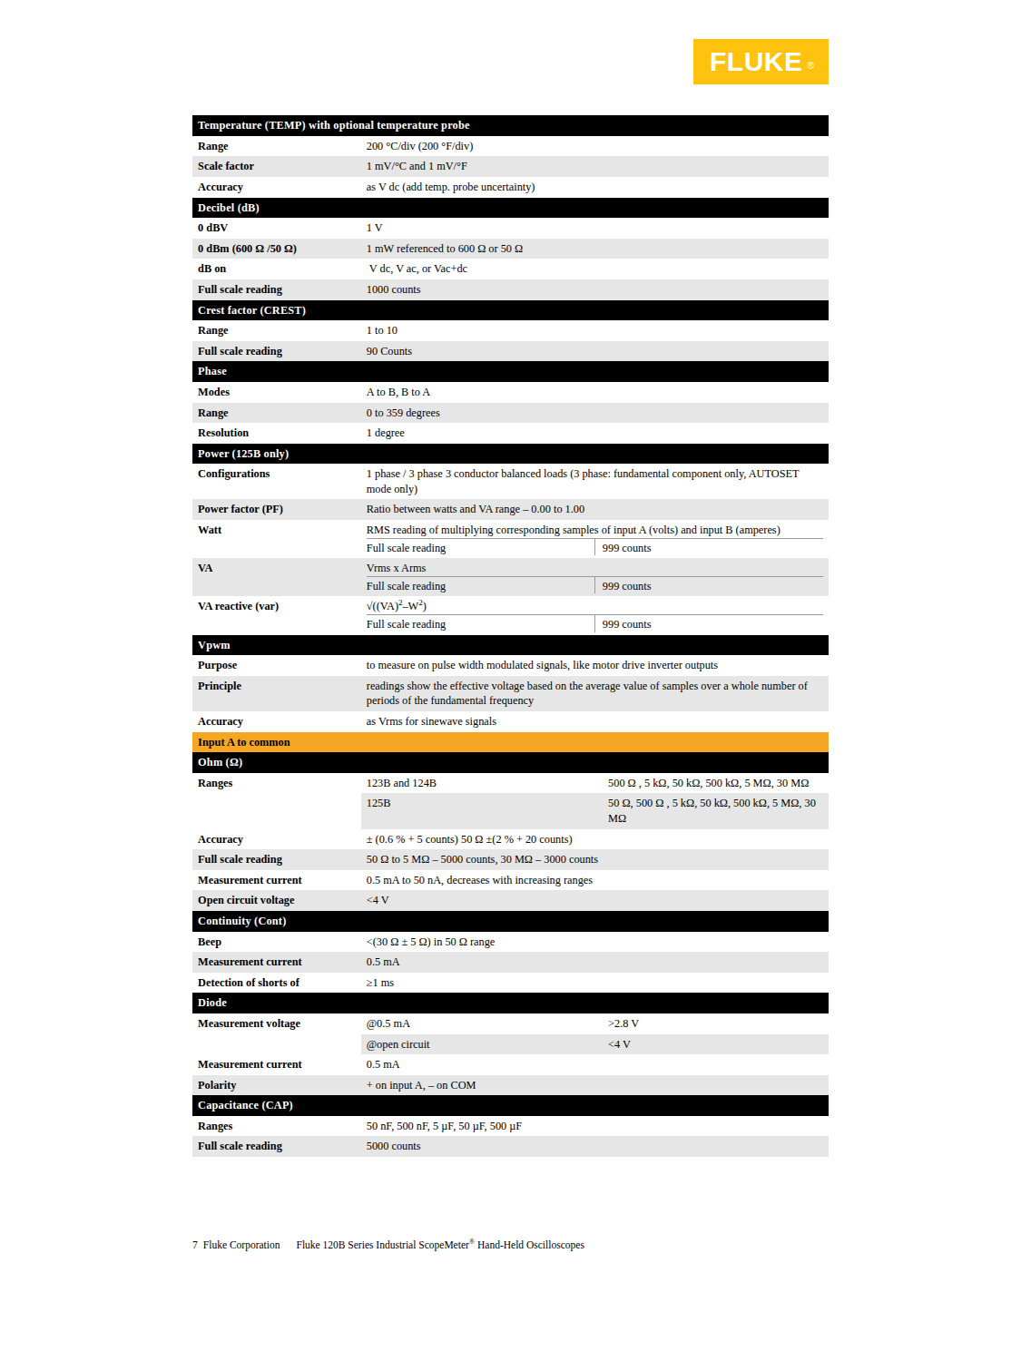FLUKE®
| Temperature (TEMP) with optional temperature probe |
| Range | 200 °C/div (200 °F/div) |
| Scale factor | 1 mV/°C and 1 mV/°F |
| Accuracy | as V dc (add temp. probe uncertainty) |
| Decibel (dB) |
| 0 dBV | 1 V |
| 0 dBm (600 Ω /50 Ω) | 1 mW referenced to 600 Ω or 50 Ω |
| dB on | V dc, V ac, or Vac+dc |
| Full scale reading | 1000 counts |
| Crest factor (CREST) |
| Range | 1 to 10 |
| Full scale reading | 90 Counts |
| Phase |
| Modes | A to B, B to A |
| Range | 0 to 359 degrees |
| Resolution | 1 degree |
| Power (125B only) |
| Configurations | 1 phase / 3 phase 3 conductor balanced loads (3 phase: fundamental component only, AUTOSET mode only) |
| Power factor (PF) | Ratio between watts and VA range – 0.00 to 1.00 |
| Watt | / RMS reading of multiplying corresponding samples of input A (volts) and input B (amperes) / / Full scale reading / 999 counts / |
| VA | / Vrms x Arms / / Full scale reading / 999 counts / |
| VA reactive (var) | / √((VA) 2 –W 2 ) / / Full scale reading / 999 counts / |
| Vpwm |
| Purpose | to measure on pulse width modulated signals, like motor drive inverter outputs |
| Principle | readings show the effective voltage based on the average value of samples over a whole number of periods of the fundamental frequency |
| Accuracy | as Vrms for sinewave signals |
| Input A to common |
| Ohm (Ω) |
| Ranges | 123B and 124B | 500 Ω , 5 kΩ, 50 kΩ, 500 kΩ, 5 MΩ, 30 MΩ |
| 125B | 50 Ω, 500 Ω , 5 kΩ, 50 kΩ, 500 kΩ, 5 MΩ, 30 MΩ |
| Accuracy | ± (0.6 % + 5 counts) 50 Ω ±(2 % + 20 counts) |
| Full scale reading | 50 Ω to 5 MΩ – 5000 counts, 30 MΩ – 3000 counts |
| Measurement current | 0.5 mA to 50 nA, decreases with increasing ranges |
| Open circuit voltage | <4 V |
| Continuity (Cont) |
| Beep | <(30 Ω ± 5 Ω) in 50 Ω range |
| Measurement current | 0.5 mA |
| Detection of shorts of | ≥1 ms |
| Diode |
| Measurement voltage | @0.5 mA | >2.8 V |
| @open circuit | <4 V |
| Measurement current | 0.5 mA |
| Polarity | + on input A, – on COM |
| Capacitance (CAP) |
| Ranges | 50 nF, 500 nF, 5 µF, 50 µF, 500 µF |
| Full scale reading | 5000 counts |
7 Fluke Corporation Fluke 120B Series Industrial ScopeMeter® Hand-Held Oscilloscopes